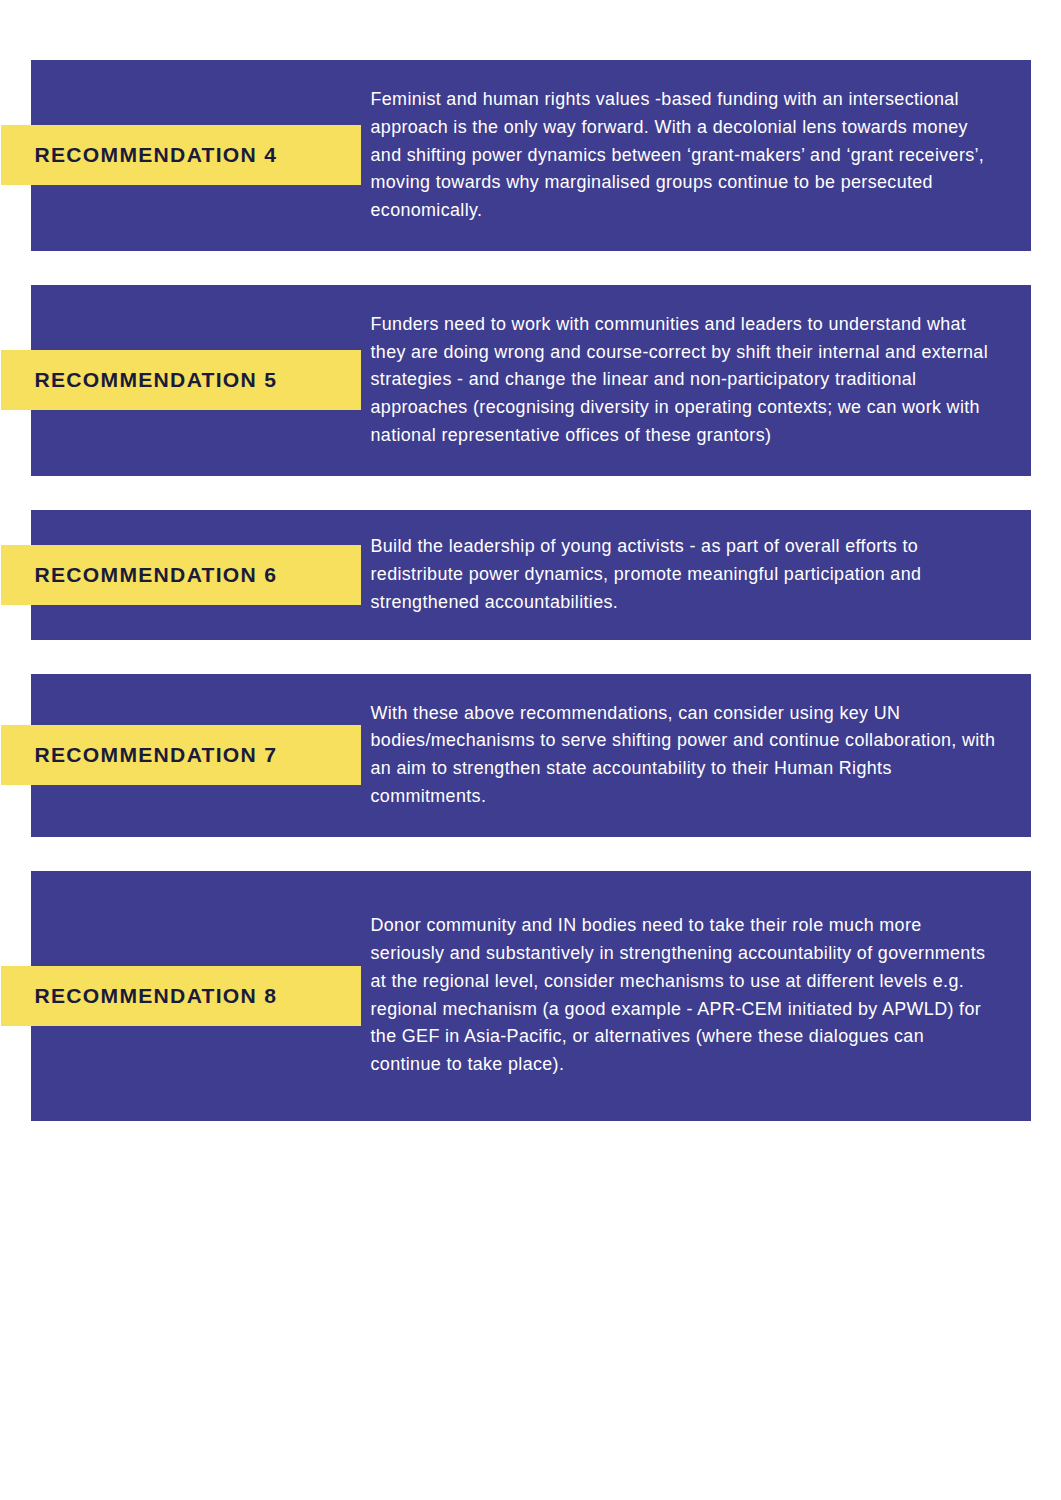RECOMMENDATION 4
Feminist and human rights values -based funding with an intersectional approach is the only way forward. With a decolonial lens towards money and shifting power dynamics between ‘grant-makers’ and ‘grant receivers’, moving towards why marginalised groups continue to be persecuted economically.
RECOMMENDATION 5
Funders need to work with communities and leaders to understand what they are doing wrong and course-correct by shift their internal and external strategies - and change the linear and non-participatory traditional approaches (recognising diversity in operating contexts; we can work with national representative offices of these grantors)
RECOMMENDATION 6
Build the leadership of young activists - as part of overall efforts to redistribute power dynamics, promote meaningful participation and strengthened accountabilities.
RECOMMENDATION 7
With these above recommendations, can consider using key UN bodies/mechanisms to serve shifting power and continue collaboration, with an aim to strengthen state accountability to their Human Rights commitments.
RECOMMENDATION 8
Donor community and IN bodies need to take their role much more seriously and substantively in strengthening accountability of governments at the regional level, consider mechanisms to use at different levels e.g. regional mechanism (a good example - APR-CEM initiated by APWLD) for the GEF in Asia-Pacific, or alternatives (where these dialogues can continue to take place).